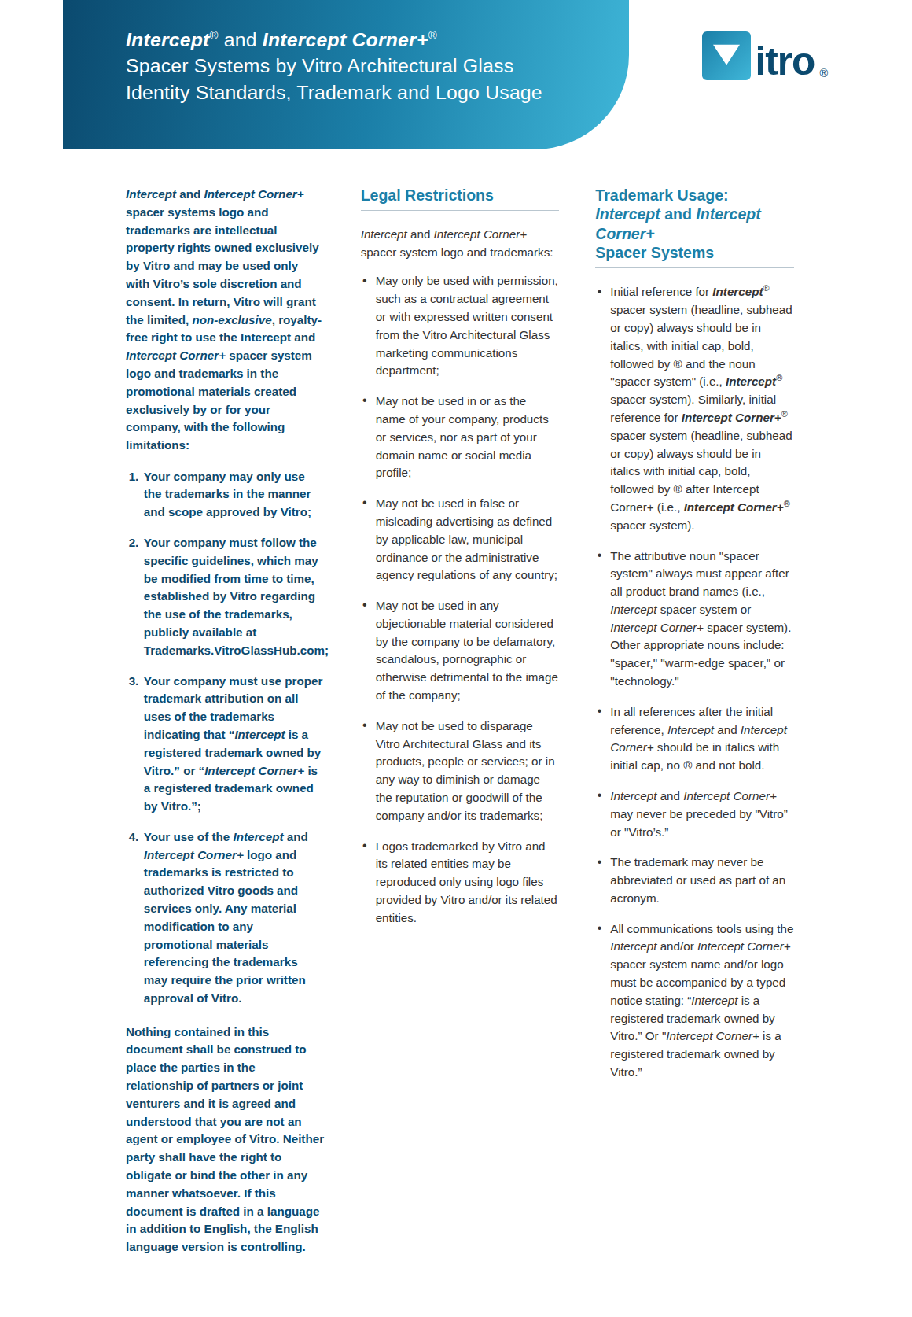Intercept® and Intercept Corner+®
Spacer Systems by Vitro Architectural Glass
Identity Standards, Trademark and Logo Usage
itro®
Intercept and Intercept Corner+ spacer systems logo and trademarks are intellectual property rights owned exclusively by Vitro and may be used only with Vitro’s sole discretion and consent. In return, Vitro will grant the limited, non-exclusive, royalty-free right to use the Intercept and Intercept Corner+ spacer system logo and trademarks in the promotional materials created exclusively by or for your company, with the following limitations:
Your company may only use the trademarks in the manner and scope approved by Vitro;
Your company must follow the specific guidelines, which may be modified from time to time, established by Vitro regarding the use of the trademarks, publicly available at Trademarks.VitroGlassHub.com;
Your company must use proper trademark attribution on all uses of the trademarks indicating that “Intercept is a registered trademark owned by Vitro.” or “Intercept Corner+ is a registered trademark owned by Vitro.”;
Your use of the Intercept and Intercept Corner+ logo and trademarks is restricted to authorized Vitro goods and services only. Any material modification to any promotional materials referencing the trademarks may require the prior written approval of Vitro.
Nothing contained in this document shall be construed to place the parties in the relationship of partners or joint venturers and it is agreed and understood that you are not an agent or employee of Vitro. Neither party shall have the right to obligate or bind the other in any manner whatsoever. If this document is drafted in a language in addition to English, the English language version is controlling.
Legal Restrictions
Intercept and Intercept Corner+ spacer system logo and trademarks:
May only be used with permission, such as a contractual agreement or with expressed written consent from the Vitro Architectural Glass marketing communications department;
May not be used in or as the name of your company, products or services, nor as part of your domain name or social media profile;
May not be used in false or misleading advertising as defined by applicable law, municipal ordinance or the administrative agency regulations of any country;
May not be used in any objectionable material considered by the company to be defamatory, scandalous, pornographic or otherwise detrimental to the image of the company;
May not be used to disparage Vitro Architectural Glass and its products, people or services; or in any way to diminish or damage the reputation or goodwill of the company and/or its trademarks;
Logos trademarked by Vitro and its related entities may be reproduced only using logo files provided by Vitro and/or its related entities.
Trademark Usage:
Intercept and Intercept Corner+
Spacer Systems
Initial reference for Intercept® spacer system (headline, subhead or copy) always should be in italics, with initial cap, bold, followed by ® and the noun "spacer system" (i.e., Intercept® spacer system). Similarly, initial reference for Intercept Corner+® spacer system (headline, subhead or copy) always should be in italics with initial cap, bold, followed by ® after Intercept Corner+ (i.e., Intercept Corner+® spacer system).
The attributive noun "spacer system" always must appear after all product brand names (i.e., Intercept spacer system or Intercept Corner+ spacer system). Other appropriate nouns include: "spacer," "warm-edge spacer," or "technology."
In all references after the initial reference, Intercept and Intercept Corner+ should be in italics with initial cap, no ® and not bold.
Intercept and Intercept Corner+ may never be preceded by "Vitro” or "Vitro’s.”
The trademark may never be abbreviated or used as part of an acronym.
All communications tools using the Intercept and/or Intercept Corner+ spacer system name and/or logo must be accompanied by a typed notice stating: “Intercept is a registered trademark owned by Vitro.” Or "Intercept Corner+ is a registered trademark owned by Vitro.”